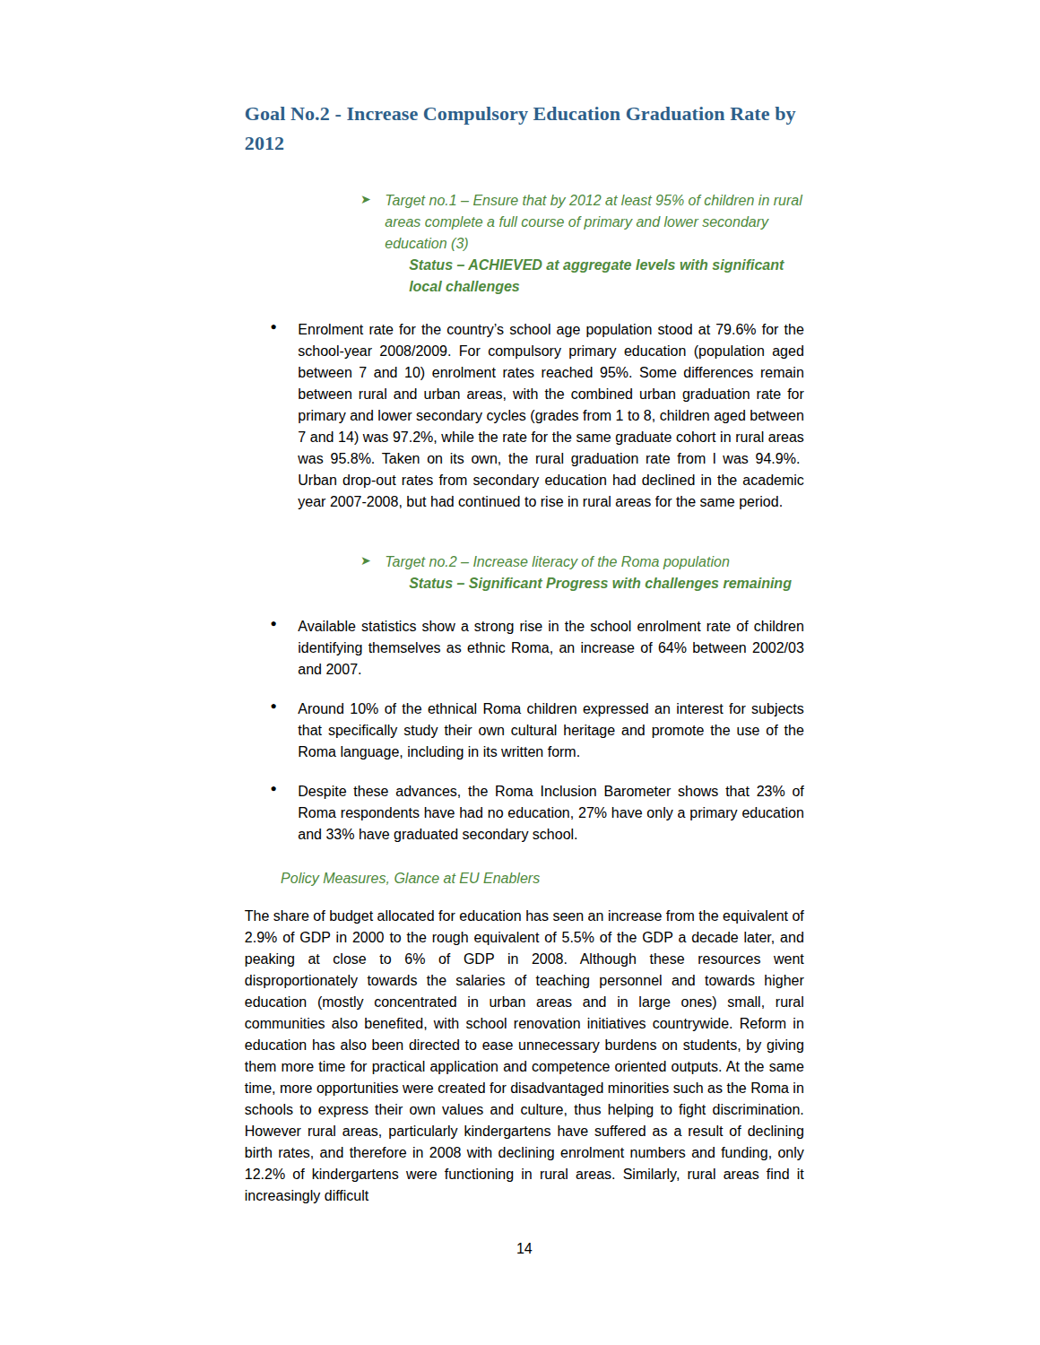Goal No.2 - Increase Compulsory Education Graduation Rate by 2012
Target no.1 – Ensure that by 2012 at least 95% of children in rural areas complete a full course of primary and lower secondary education (3) Status – ACHIEVED at aggregate levels with significant local challenges
Enrolment rate for the country’s school age population stood at 79.6% for the school-year 2008/2009. For compulsory primary education (population aged between 7 and 10) enrolment rates reached 95%. Some differences remain between rural and urban areas, with the combined urban graduation rate for primary and lower secondary cycles (grades from 1 to 8, children aged between 7 and 14) was 97.2%, while the rate for the same graduate cohort in rural areas was 95.8%. Taken on its own, the rural graduation rate from l was 94.9%. Urban drop-out rates from secondary education had declined in the academic year 2007-2008, but had continued to rise in rural areas for the same period.
Target no.2 – Increase literacy of the Roma population Status – Significant Progress with challenges remaining
Available statistics show a strong rise in the school enrolment rate of children identifying themselves as ethnic Roma, an increase of 64% between 2002/03 and 2007.
Around 10% of the ethnical Roma children expressed an interest for subjects that specifically study their own cultural heritage and promote the use of the Roma language, including in its written form.
Despite these advances, the Roma Inclusion Barometer shows that 23% of Roma respondents have had no education, 27% have only a primary education and 33% have graduated secondary school.
Policy Measures, Glance at EU Enablers
The share of budget allocated for education has seen an increase from the equivalent of 2.9% of GDP in 2000 to the rough equivalent of 5.5% of the GDP a decade later, and peaking at close to 6% of GDP in 2008. Although these resources went disproportionately towards the salaries of teaching personnel and towards higher education (mostly concentrated in urban areas and in large ones) small, rural communities also benefited, with school renovation initiatives countrywide. Reform in education has also been directed to ease unnecessary burdens on students, by giving them more time for practical application and competence oriented outputs. At the same time, more opportunities were created for disadvantaged minorities such as the Roma in schools to express their own values and culture, thus helping to fight discrimination. However rural areas, particularly kindergartens have suffered as a result of declining birth rates, and therefore in 2008 with declining enrolment numbers and funding, only 12.2% of kindergartens were functioning in rural areas. Similarly, rural areas find it increasingly difficult
14